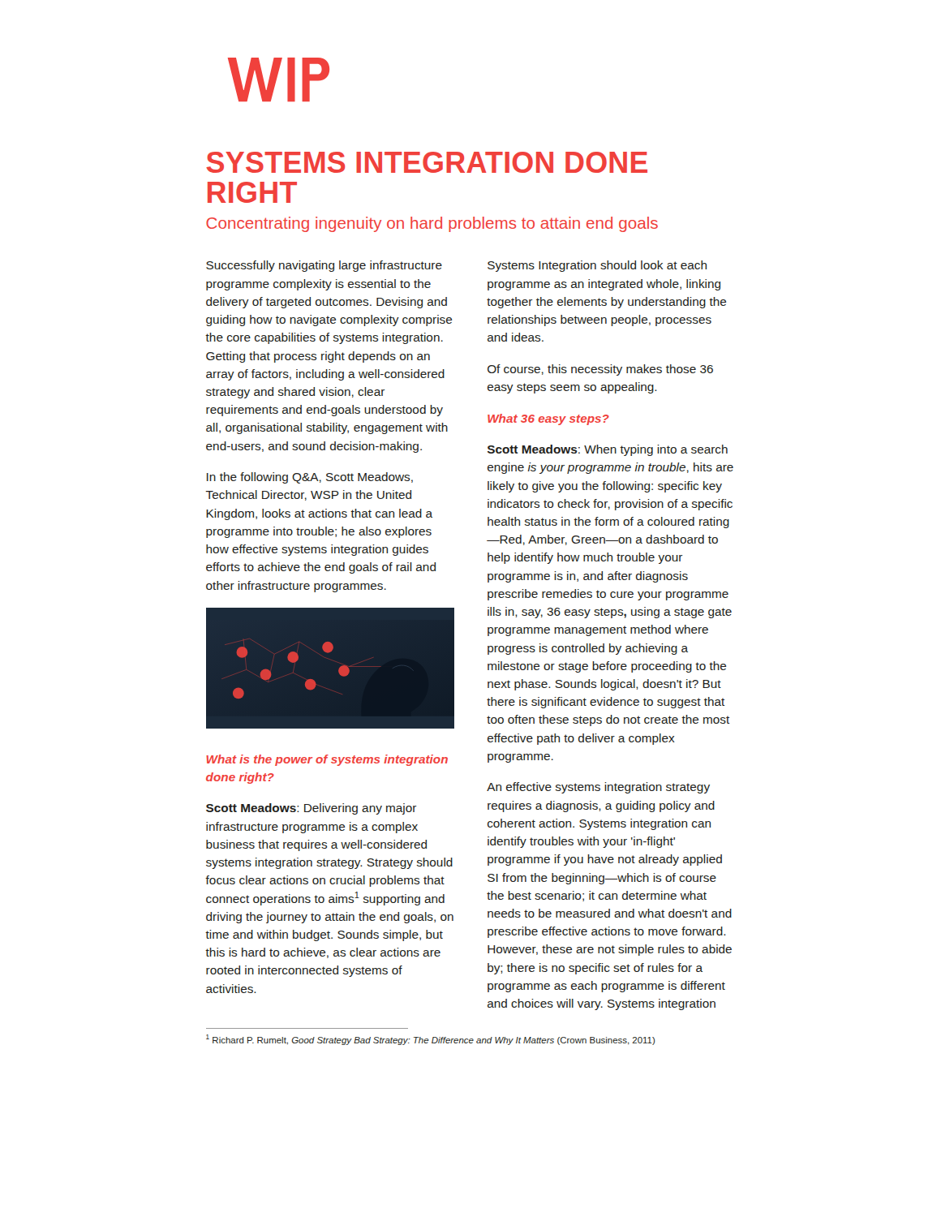Systems Integration Done Right
Concentrating ingenuity on hard problems to attain end goals
Successfully navigating large infrastructure programme complexity is essential to the delivery of targeted outcomes. Devising and guiding how to navigate complexity comprise the core capabilities of systems integration. Getting that process right depends on an array of factors, including a well-considered strategy and shared vision, clear requirements and end-goals understood by all, organisational stability, engagement with end-users, and sound decision-making.
In the following Q&A, Scott Meadows, Technical Director, WSP in the United Kingdom, looks at actions that can lead a programme into trouble; he also explores how effective systems integration guides efforts to achieve the end goals of rail and other infrastructure programmes.
What is the power of systems integration done right?
Scott Meadows: Delivering any major infrastructure programme is a complex business that requires a well-considered systems integration strategy. Strategy should focus clear actions on crucial problems that connect operations to aims1 supporting and driving the journey to attain the end goals, on time and within budget. Sounds simple, but this is hard to achieve, as clear actions are rooted in interconnected systems of activities.
Systems Integration should look at each programme as an integrated whole, linking together the elements by understanding the relationships between people, processes and ideas.
Of course, this necessity makes those 36 easy steps seem so appealing.
What 36 easy steps?
Scott Meadows: When typing into a search engine is your programme in trouble, hits are likely to give you the following: specific key indicators to check for, provision of a specific health status in the form of a coloured rating—Red, Amber, Green—on a dashboard to help identify how much trouble your programme is in, and after diagnosis prescribe remedies to cure your programme ills in, say, 36 easy steps, using a stage gate programme management method where progress is controlled by achieving a milestone or stage before proceeding to the next phase. Sounds logical, doesn't it? But there is significant evidence to suggest that too often these steps do not create the most effective path to deliver a complex programme.
An effective systems integration strategy requires a diagnosis, a guiding policy and coherent action. Systems integration can identify troubles with your 'in-flight' programme if you have not already applied SI from the beginning—which is of course the best scenario; it can determine what needs to be measured and what doesn't and prescribe effective actions to move forward. However, these are not simple rules to abide by; there is no specific set of rules for a programme as each programme is different and choices will vary. Systems integration
1 Richard P. Rumelt, Good Strategy Bad Strategy: The Difference and Why It Matters (Crown Business, 2011)